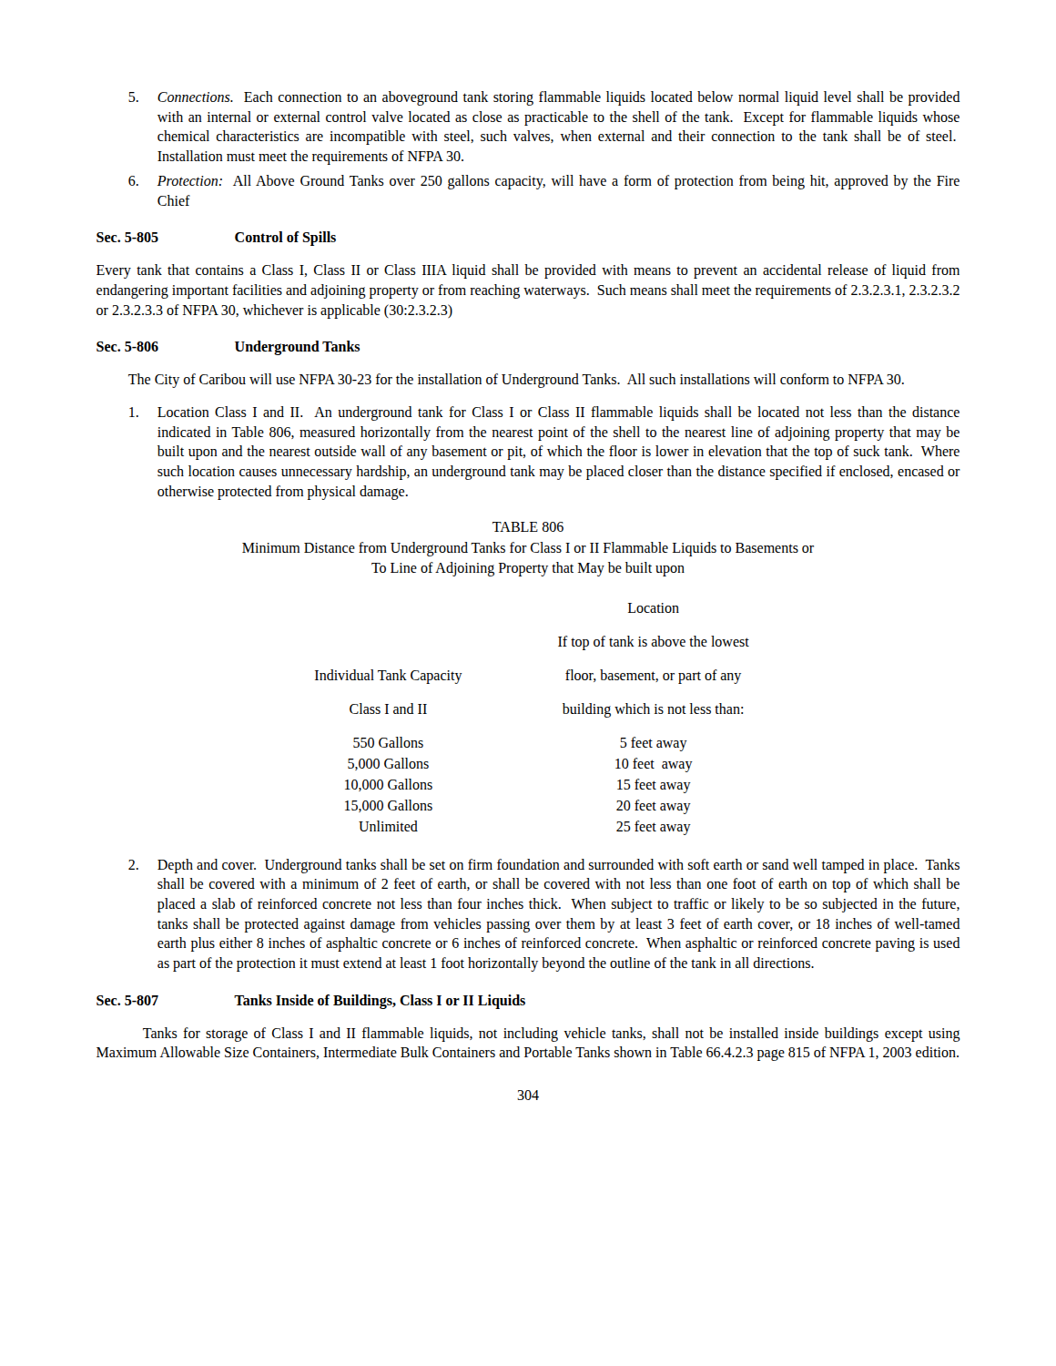5.
Connections. Each connection to an aboveground tank storing flammable liquids located below normal liquid level shall be provided with an internal or external control valve located as close as practicable to the shell of the tank. Except for flammable liquids whose chemical characteristics are incompatible with steel, such valves, when external and their connection to the tank shall be of steel. Installation must meet the requirements of NFPA 30.
6.
Protection: All Above Ground Tanks over 250 gallons capacity, will have a form of protection from being hit, approved by the Fire Chief
Sec. 5-805 Control of Spills
Every tank that contains a Class I, Class II or Class IIIA liquid shall be provided with means to prevent an accidental release of liquid from endangering important facilities and adjoining property or from reaching waterways. Such means shall meet the requirements of 2.3.2.3.1, 2.3.2.3.2 or 2.3.2.3.3 of NFPA 30, whichever is applicable (30:2.3.2.3)
Sec. 5-806 Underground Tanks
The City of Caribou will use NFPA 30-23 for the installation of Underground Tanks. All such installations will conform to NFPA 30.
1.
Location Class I and II. An underground tank for Class I or Class II flammable liquids shall be located not less than the distance indicated in Table 806, measured horizontally from the nearest point of the shell to the nearest line of adjoining property that may be built upon and the nearest outside wall of any basement or pit, of which the floor is lower in elevation that the top of suck tank. Where such location causes unnecessary hardship, an underground tank may be placed closer than the distance specified if enclosed, encased or otherwise protected from physical damage.
TABLE 806
Minimum Distance from Underground Tanks for Class I or II Flammable Liquids to Basements or
To Line of Adjoining Property that May be built upon
| | Location |
| | If top of tank is above the lowest |
| Individual Tank Capacity | floor, basement, or part of any |
| Class I and II | building which is not less than: |
| 550 Gallons | 5 feet away |
| 5,000 Gallons | 10 feet away |
| 10,000 Gallons | 15 feet away |
| 15,000 Gallons | 20 feet away |
| Unlimited | 25 feet away |
2.
Depth and cover. Underground tanks shall be set on firm foundation and surrounded with soft earth or sand well tamped in place. Tanks shall be covered with a minimum of 2 feet of earth, or shall be covered with not less than one foot of earth on top of which shall be placed a slab of reinforced concrete not less than four inches thick. When subject to traffic or likely to be so subjected in the future, tanks shall be protected against damage from vehicles passing over them by at least 3 feet of earth cover, or 18 inches of well-tamed earth plus either 8 inches of asphaltic concrete or 6 inches of reinforced concrete. When asphaltic or reinforced concrete paving is used as part of the protection it must extend at least 1 foot horizontally beyond the outline of the tank in all directions.
Sec. 5-807 Tanks Inside of Buildings, Class I or II Liquids
Tanks for storage of Class I and II flammable liquids, not including vehicle tanks, shall not be installed inside buildings except using Maximum Allowable Size Containers, Intermediate Bulk Containers and Portable Tanks shown in Table 66.4.2.3 page 815 of NFPA 1, 2003 edition.
304